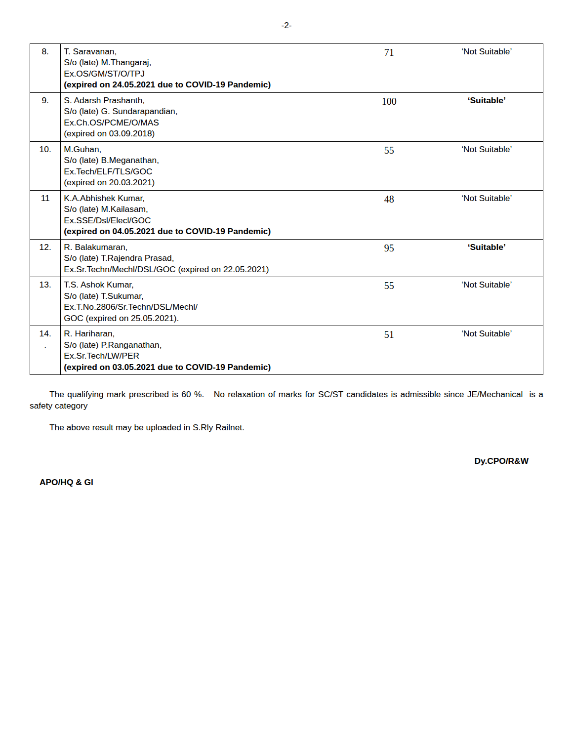-2-
| 8. | T. Saravanan, S/o (late) M.Thangaraj, Ex.OS/GM/ST/O/TPJ (expired on 24.05.2021 due to COVID-19 Pandemic) | 71 | ‘Not Suitable’ |
| 9. | S. Adarsh Prashanth, S/o (late) G. Sundarapandian, Ex.Ch.OS/PCME/O/MAS (expired on 03.09.2018) | 100 | ‘Suitable’ |
| 10. | M.Guhan, S/o (late) B.Meganathan, Ex.Tech/ELF/TLS/GOC (expired on 20.03.2021) | 55 | ‘Not Suitable’ |
| 11 | K.A.Abhishek Kumar, S/o (late) M.Kailasam, Ex.SSE/Dsl/Elecl/GOC (expired on 04.05.2021 due to COVID-19 Pandemic) | 48 | ‘Not Suitable’ |
| 12. | R. Balakumaran, S/o (late) T.Rajendra Prasad, Ex.Sr.Techn/Mechl/DSL/GOC (expired on 22.05.2021) | 95 | ‘Suitable’ |
| 13. | T.S. Ashok Kumar, S/o (late) T.Sukumar, Ex.T.No.2806/Sr.Techn/DSL/Mechl/ GOC (expired on 25.05.2021). | 55 | ‘Not Suitable’ |
| 14. . | R. Hariharan, S/o (late) P.Ranganathan, Ex.Sr.Tech/LW/PER (expired on 03.05.2021 due to COVID-19 Pandemic) | 51 | ‘Not Suitable’ |
The qualifying mark prescribed is 60 %. No relaxation of marks for SC/ST candidates is admissible since JE/Mechanical is a safety category
The above result may be uploaded in S.Rly Railnet.
Dy.CPO/R&W
APO/HQ & Gl